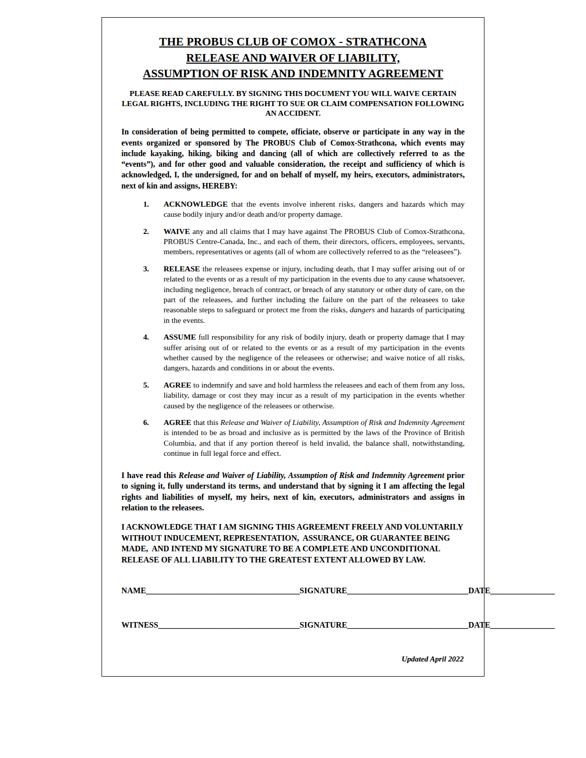THE PROBUS CLUB OF COMOX - STRATHCONA
RELEASE AND WAIVER OF LIABILITY,
ASSUMPTION OF RISK AND INDEMNITY AGREEMENT
PLEASE READ CAREFULLY. BY SIGNING THIS DOCUMENT YOU WILL WAIVE CERTAIN LEGAL RIGHTS, INCLUDING THE RIGHT TO SUE OR CLAIM COMPENSATION FOLLOWING AN ACCIDENT.
In consideration of being permitted to compete, officiate, observe or participate in any way in the events organized or sponsored by The PROBUS Club of Comox-Strathcona, which events may include kayaking, hiking, biking and dancing (all of which are collectively referred to as the “events”), and for other good and valuable consideration, the receipt and sufficiency of which is acknowledged, I, the undersigned, for and on behalf of myself, my heirs, executors, administrators, next of kin and assigns, HEREBY:
ACKNOWLEDGE that the events involve inherent risks, dangers and hazards which may cause bodily injury and/or death and/or property damage.
WAIVE any and all claims that I may have against The PROBUS Club of Comox-Strathcona, PROBUS Centre-Canada, Inc., and each of them, their directors, officers, employees, servants, members, representatives or agents (all of whom are collectively referred to as the “releasees”).
RELEASE the releasees expense or injury, including death, that I may suffer arising out of or related to the events or as a result of my participation in the events due to any cause whatsoever, including negligence, breach of contract, or breach of any statutory or other duty of care, on the part of the releasees, and further including the failure on the part of the releasees to take reasonable steps to safeguard or protect me from the risks, dangers and hazards of participating in the events.
ASSUME full responsibility for any risk of bodily injury, death or property damage that I may suffer arising out of or related to the events or as a result of my participation in the events whether caused by the negligence of the releasees or otherwise; and waive notice of all risks, dangers, hazards and conditions in or about the events.
AGREE to indemnify and save and hold harmless the releasees and each of them from any loss, liability, damage or cost they may incur as a result of my participation in the events whether caused by the negligence of the releasees or otherwise.
AGREE that this Release and Waiver of Liability, Assumption of Risk and Indemnity Agreement is intended to be as broad and inclusive as is permitted by the laws of the Province of British Columbia, and that if any portion thereof is held invalid, the balance shall, notwithstanding, continue in full legal force and effect.
I have read this Release and Waiver of Liability, Assumption of Risk and Indemnity Agreement prior to signing it, fully understand its terms, and understand that by signing it I am affecting the legal rights and liabilities of myself, my heirs, next of kin, executors, administrators and assigns in relation to the releasees.
I ACKNOWLEDGE THAT I AM SIGNING THIS AGREEMENT FREELY AND VOLUNTARILY WITHOUT INDUCEMENT, REPRESENTATION, ASSURANCE, OR GUARANTEE BEING MADE, AND INTEND MY SIGNATURE TO BE A COMPLETE AND UNCONDITIONAL RELEASE OF ALL LIABILITY TO THE GREATEST EXTENT ALLOWED BY LAW.
NAME______________________________________ SIGNATURE______________________________ DATE________________
WITNESS___________________________________ SIGNATURE______________________________ DATE________________
Updated April 2022